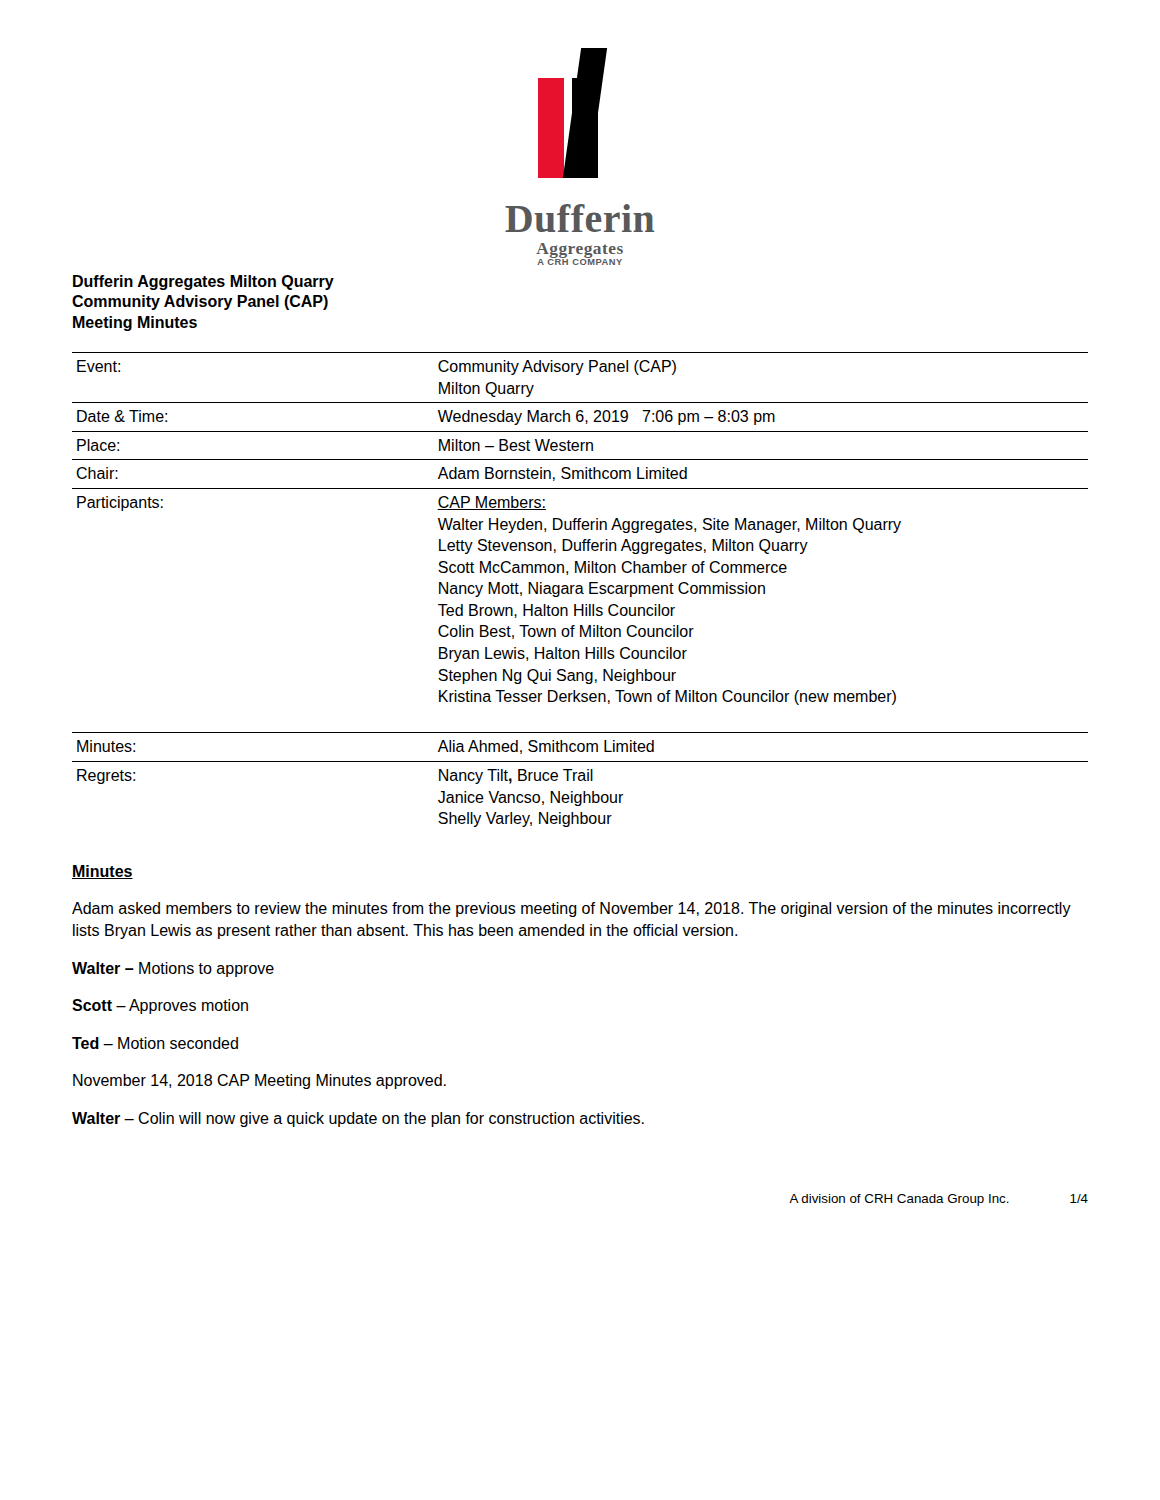Dufferin
Aggregates
A CRH COMPANY
Dufferin Aggregates Milton Quarry
Community Advisory Panel (CAP)
Meeting Minutes
| Event: | Community Advisory Panel (CAP) Milton Quarry |
| Date & Time: | Wednesday March 6, 2019 7:06 pm – 8:03 pm |
| Place: | Milton – Best Western |
| Chair: | Adam Bornstein, Smithcom Limited |
| Participants: | CAP Members: Walter Heyden, Dufferin Aggregates, Site Manager, Milton Quarry Letty Stevenson, Dufferin Aggregates, Milton Quarry Scott McCammon, Milton Chamber of Commerce Nancy Mott, Niagara Escarpment Commission Ted Brown, Halton Hills Councilor Colin Best, Town of Milton Councilor Bryan Lewis, Halton Hills Councilor Stephen Ng Qui Sang, Neighbour Kristina Tesser Derksen, Town of Milton Councilor (new member) |
| Minutes: | Alia Ahmed, Smithcom Limited |
| Regrets: | Nancy Tilt , Bruce Trail Janice Vancso, Neighbour Shelly Varley, Neighbour |
Minutes
Adam asked members to review the minutes from the previous meeting of November 14, 2018. The original version of the minutes incorrectly lists Bryan Lewis as present rather than absent. This has been amended in the official version.
Walter – Motions to approve
Scott – Approves motion
Ted – Motion seconded
November 14, 2018 CAP Meeting Minutes approved.
Walter – Colin will now give a quick update on the plan for construction activities.
A division of CRH Canada Group Inc. 1/4